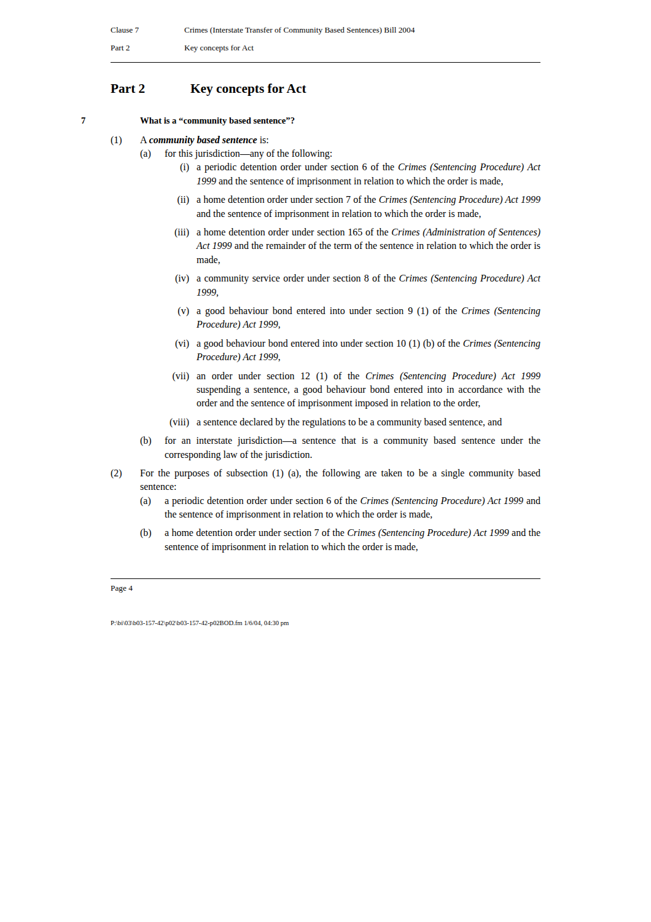| Clause 7 | Crimes (Interstate Transfer of Community Based Sentences) Bill 2004 |
| Part 2 | Key concepts for Act |
Part 2 Key concepts for Act
7 What is a “community based sentence”?
(1)
A community based sentence is:
(a)
for this jurisdiction—any of the following:
(i)
a periodic detention order under section 6 of the Crimes (Sentencing Procedure) Act 1999 and the sentence of imprisonment in relation to which the order is made,
(ii)
a home detention order under section 7 of the Crimes (Sentencing Procedure) Act 1999 and the sentence of imprisonment in relation to which the order is made,
(iii)
a home detention order under section 165 of the Crimes (Administration of Sentences) Act 1999 and the remainder of the term of the sentence in relation to which the order is made,
(iv)
a community service order under section 8 of the Crimes (Sentencing Procedure) Act 1999,
(v)
a good behaviour bond entered into under section 9 (1) of the Crimes (Sentencing Procedure) Act 1999,
(vi)
a good behaviour bond entered into under section 10 (1) (b) of the Crimes (Sentencing Procedure) Act 1999,
(vii)
an order under section 12 (1) of the Crimes (Sentencing Procedure) Act 1999 suspending a sentence, a good behaviour bond entered into in accordance with the order and the sentence of imprisonment imposed in relation to the order,
(viii)
a sentence declared by the regulations to be a community based sentence, and
(b)
for an interstate jurisdiction—a sentence that is a community based sentence under the corresponding law of the jurisdiction.
(2)
For the purposes of subsection (1) (a), the following are taken to be a single community based sentence:
(a)
a periodic detention order under section 6 of the Crimes (Sentencing Procedure) Act 1999 and the sentence of imprisonment in relation to which the order is made,
(b)
a home detention order under section 7 of the Crimes (Sentencing Procedure) Act 1999 and the sentence of imprisonment in relation to which the order is made,
Page 4
P:\bi\03\b03-157-42\p02\b03-157-42-p02BOD.fm 1/6/04, 04:30 pm